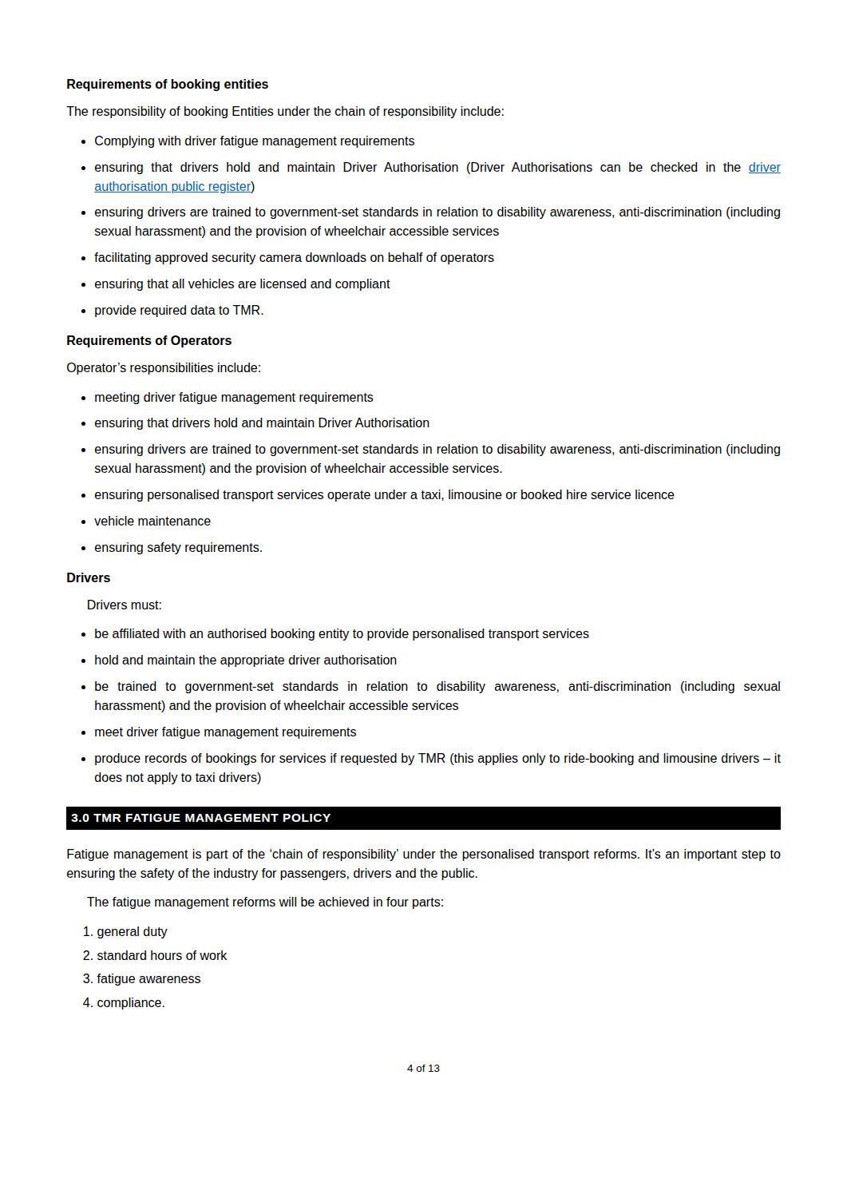Requirements of booking entities
The responsibility of booking Entities under the chain of responsibility include:
Complying with driver fatigue management requirements
ensuring that drivers hold and maintain Driver Authorisation (Driver Authorisations can be checked in the driver authorisation public register)
ensuring drivers are trained to government-set standards in relation to disability awareness, anti-discrimination (including sexual harassment) and the provision of wheelchair accessible services
facilitating approved security camera downloads on behalf of operators
ensuring that all vehicles are licensed and compliant
provide required data to TMR.
Requirements of Operators
Operator’s responsibilities include:
meeting driver fatigue management requirements
ensuring that drivers hold and maintain Driver Authorisation
ensuring drivers are trained to government-set standards in relation to disability awareness, anti-discrimination (including sexual harassment) and the provision of wheelchair accessible services.
ensuring personalised transport services operate under a taxi, limousine or booked hire service licence
vehicle maintenance
ensuring safety requirements.
Drivers
Drivers must:
be affiliated with an authorised booking entity to provide personalised transport services
hold and maintain the appropriate driver authorisation
be trained to government-set standards in relation to disability awareness, anti-discrimination (including sexual harassment) and the provision of wheelchair accessible services
meet driver fatigue management requirements
produce records of bookings for services if requested by TMR (this applies only to ride-booking and limousine drivers – it does not apply to taxi drivers)
3.0 TMR FATIGUE MANAGEMENT POLICY
Fatigue management is part of the ‘chain of responsibility’ under the personalised transport reforms. It’s an important step to ensuring the safety of the industry for passengers, drivers and the public.
The fatigue management reforms will be achieved in four parts:
general duty
standard hours of work
fatigue awareness
compliance.
4 of 13